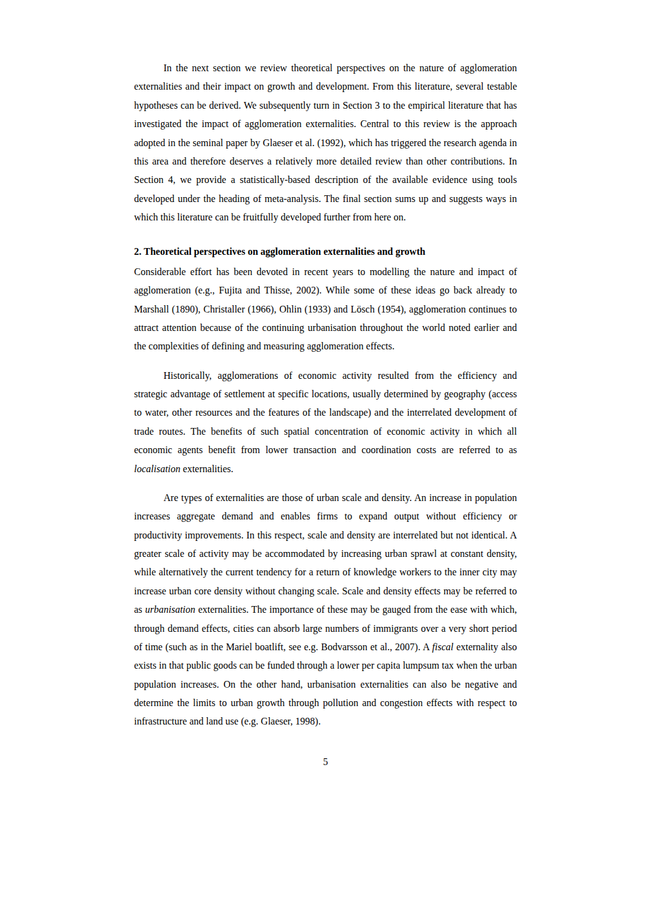In the next section we review theoretical perspectives on the nature of agglomeration externalities and their impact on growth and development. From this literature, several testable hypotheses can be derived. We subsequently turn in Section 3 to the empirical literature that has investigated the impact of agglomeration externalities. Central to this review is the approach adopted in the seminal paper by Glaeser et al. (1992), which has triggered the research agenda in this area and therefore deserves a relatively more detailed review than other contributions. In Section 4, we provide a statistically-based description of the available evidence using tools developed under the heading of meta-analysis. The final section sums up and suggests ways in which this literature can be fruitfully developed further from here on.
2. Theoretical perspectives on agglomeration externalities and growth
Considerable effort has been devoted in recent years to modelling the nature and impact of agglomeration (e.g., Fujita and Thisse, 2002). While some of these ideas go back already to Marshall (1890), Christaller (1966), Ohlin (1933) and Lösch (1954), agglomeration continues to attract attention because of the continuing urbanisation throughout the world noted earlier and the complexities of defining and measuring agglomeration effects.
Historically, agglomerations of economic activity resulted from the efficiency and strategic advantage of settlement at specific locations, usually determined by geography (access to water, other resources and the features of the landscape) and the interrelated development of trade routes. The benefits of such spatial concentration of economic activity in which all economic agents benefit from lower transaction and coordination costs are referred to as localisation externalities.
Are types of externalities are those of urban scale and density. An increase in population increases aggregate demand and enables firms to expand output without efficiency or productivity improvements. In this respect, scale and density are interrelated but not identical. A greater scale of activity may be accommodated by increasing urban sprawl at constant density, while alternatively the current tendency for a return of knowledge workers to the inner city may increase urban core density without changing scale. Scale and density effects may be referred to as urbanisation externalities. The importance of these may be gauged from the ease with which, through demand effects, cities can absorb large numbers of immigrants over a very short period of time (such as in the Mariel boatlift, see e.g. Bodvarsson et al., 2007). A fiscal externality also exists in that public goods can be funded through a lower per capita lumpsum tax when the urban population increases. On the other hand, urbanisation externalities can also be negative and determine the limits to urban growth through pollution and congestion effects with respect to infrastructure and land use (e.g. Glaeser, 1998).
5